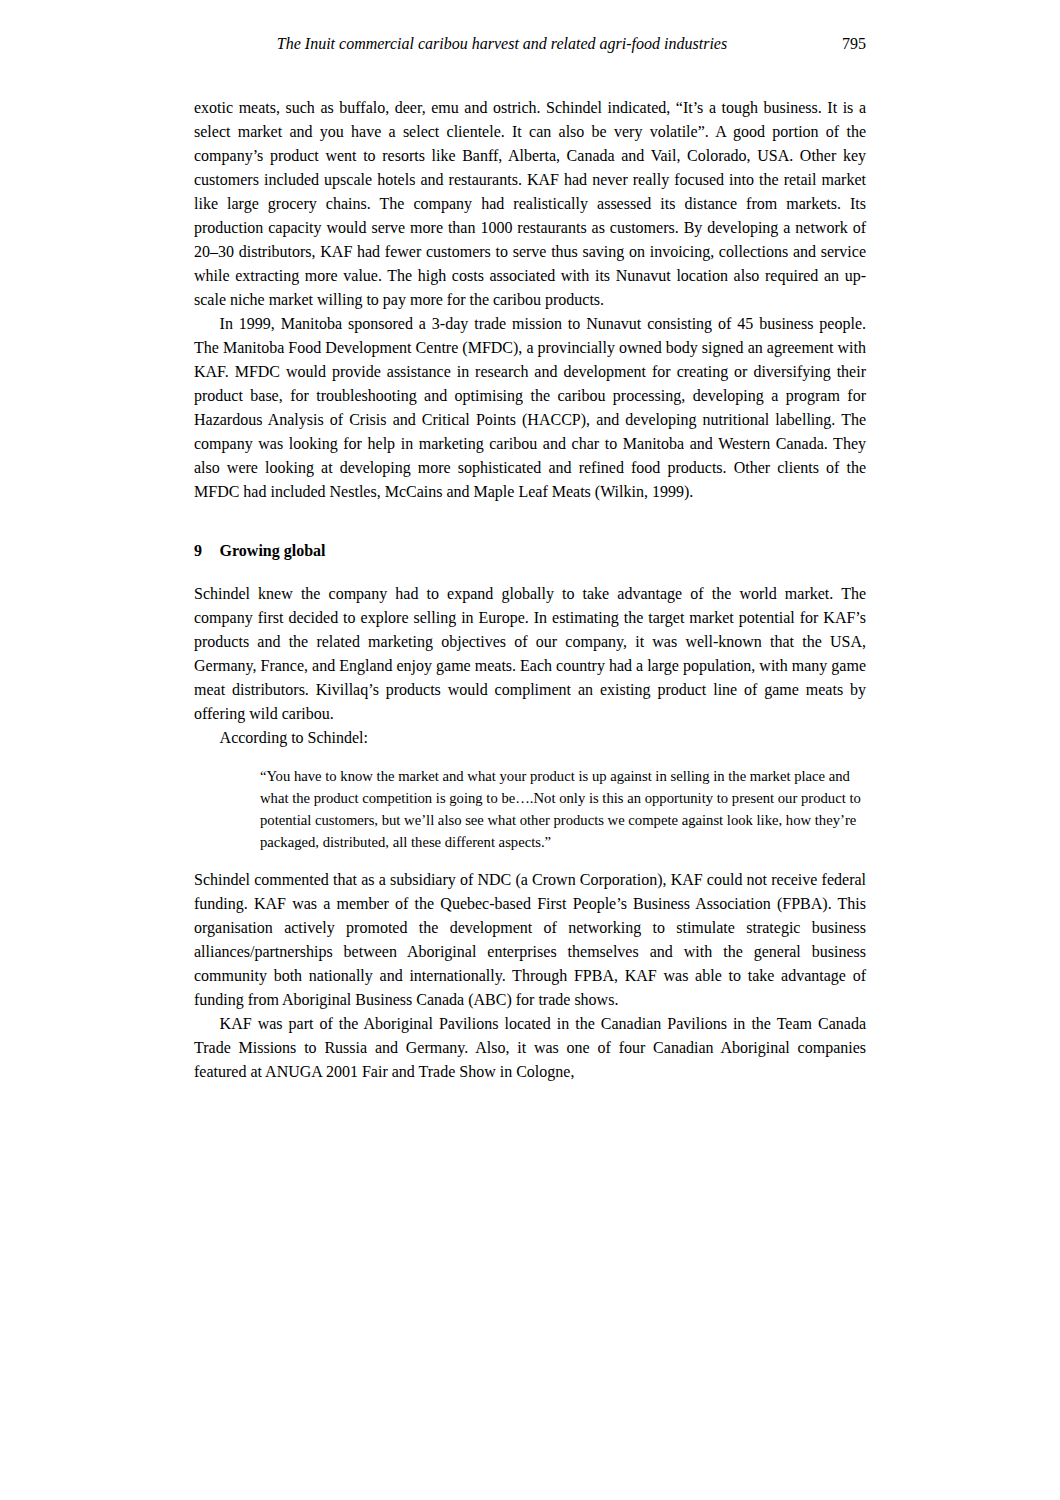The Inuit commercial caribou harvest and related agri-food industries 795
exotic meats, such as buffalo, deer, emu and ostrich. Schindel indicated, “It’s a tough business. It is a select market and you have a select clientele. It can also be very volatile”. A good portion of the company’s product went to resorts like Banff, Alberta, Canada and Vail, Colorado, USA. Other key customers included upscale hotels and restaurants. KAF had never really focused into the retail market like large grocery chains. The company had realistically assessed its distance from markets. Its production capacity would serve more than 1000 restaurants as customers. By developing a network of 20–30 distributors, KAF had fewer customers to serve thus saving on invoicing, collections and service while extracting more value. The high costs associated with its Nunavut location also required an up-scale niche market willing to pay more for the caribou products.
In 1999, Manitoba sponsored a 3-day trade mission to Nunavut consisting of 45 business people. The Manitoba Food Development Centre (MFDC), a provincially owned body signed an agreement with KAF. MFDC would provide assistance in research and development for creating or diversifying their product base, for troubleshooting and optimising the caribou processing, developing a program for Hazardous Analysis of Crisis and Critical Points (HACCP), and developing nutritional labelling. The company was looking for help in marketing caribou and char to Manitoba and Western Canada. They also were looking at developing more sophisticated and refined food products. Other clients of the MFDC had included Nestles, McCains and Maple Leaf Meats (Wilkin, 1999).
9 Growing global
Schindel knew the company had to expand globally to take advantage of the world market. The company first decided to explore selling in Europe. In estimating the target market potential for KAF’s products and the related marketing objectives of our company, it was well-known that the USA, Germany, France, and England enjoy game meats. Each country had a large population, with many game meat distributors. Kivillaq’s products would compliment an existing product line of game meats by offering wild caribou.
According to Schindel:
“You have to know the market and what your product is up against in selling in the market place and what the product competition is going to be….Not only is this an opportunity to present our product to potential customers, but we’ll also see what other products we compete against look like, how they’re packaged, distributed, all these different aspects.”
Schindel commented that as a subsidiary of NDC (a Crown Corporation), KAF could not receive federal funding. KAF was a member of the Quebec-based First People’s Business Association (FPBA). This organisation actively promoted the development of networking to stimulate strategic business alliances/partnerships between Aboriginal enterprises themselves and with the general business community both nationally and internationally. Through FPBA, KAF was able to take advantage of funding from Aboriginal Business Canada (ABC) for trade shows.
KAF was part of the Aboriginal Pavilions located in the Canadian Pavilions in the Team Canada Trade Missions to Russia and Germany. Also, it was one of four Canadian Aboriginal companies featured at ANUGA 2001 Fair and Trade Show in Cologne,